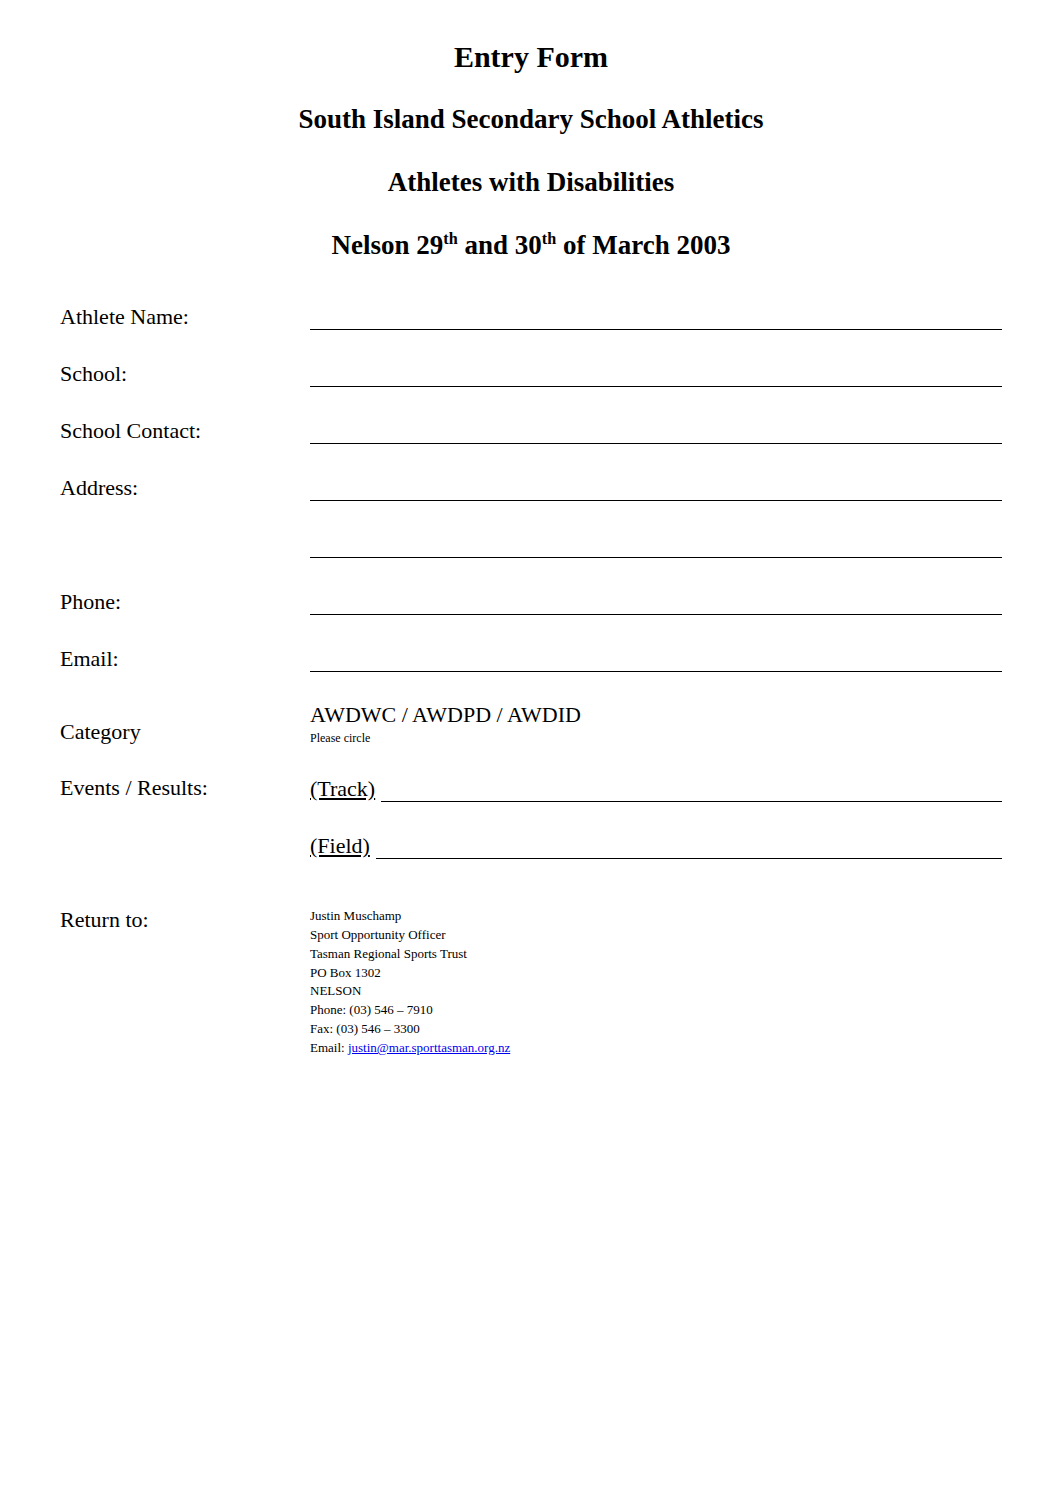Entry Form
South Island Secondary School Athletics
Athletes with Disabilities
Nelson 29th and 30th of March 2003
Athlete Name:
School:
School Contact:
Address:
Phone:
Email:
Category
AWDWC / AWDPD / AWDID Please circle
Events / Results:
(Track)
(Field)
Return to:
Justin Muschamp
Sport Opportunity Officer
Tasman Regional Sports Trust
PO Box 1302
NELSON
Phone: (03) 546 – 7910
Fax: (03) 546 – 3300
Email: justin@mar.sporttasman.org.nz